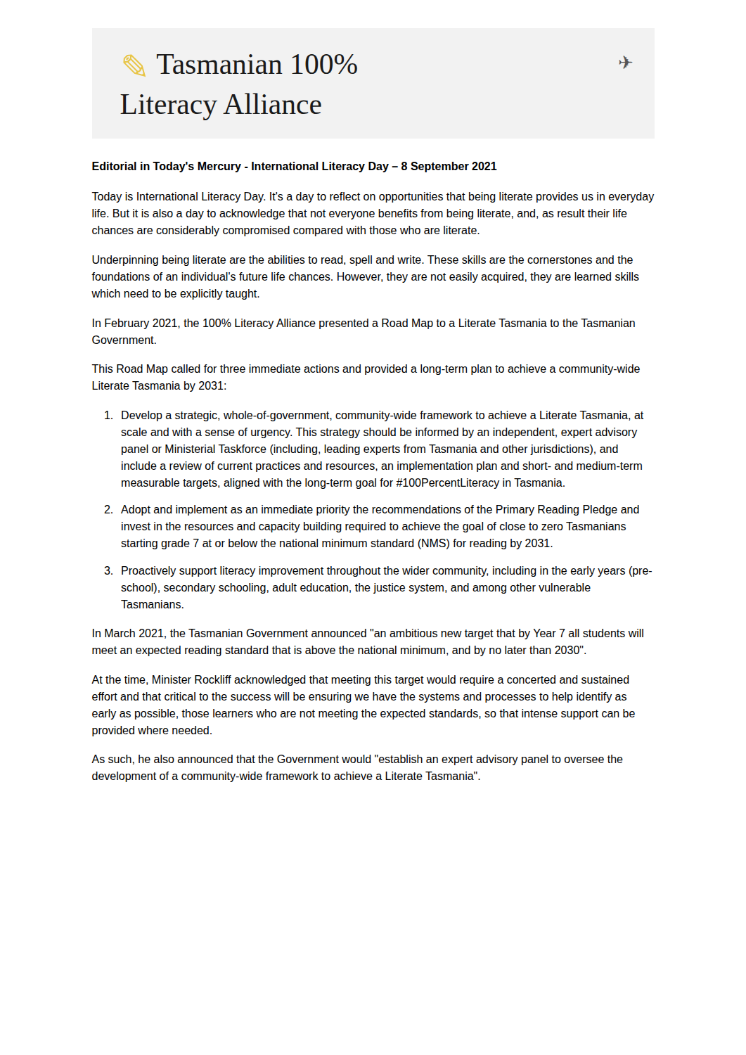✈
✎ Tasmanian 100%
Literacy Alliance
Editorial in Today's Mercury - International Literacy Day – 8 September 2021
Today is International Literacy Day. It's a day to reflect on opportunities that being literate provides us in everyday life. But it is also a day to acknowledge that not everyone benefits from being literate, and, as result their life chances are considerably compromised compared with those who are literate.
Underpinning being literate are the abilities to read, spell and write. These skills are the cornerstones and the foundations of an individual's future life chances. However, they are not easily acquired, they are learned skills which need to be explicitly taught.
In February 2021, the 100% Literacy Alliance presented a Road Map to a Literate Tasmania to the Tasmanian Government.
This Road Map called for three immediate actions and provided a long-term plan to achieve a community-wide Literate Tasmania by 2031:
Develop a strategic, whole-of-government, community-wide framework to achieve a Literate Tasmania, at scale and with a sense of urgency. This strategy should be informed by an independent, expert advisory panel or Ministerial Taskforce (including, leading experts from Tasmania and other jurisdictions), and include a review of current practices and resources, an implementation plan and short- and medium-term measurable targets, aligned with the long-term goal for #100PercentLiteracy in Tasmania.
Adopt and implement as an immediate priority the recommendations of the Primary Reading Pledge and invest in the resources and capacity building required to achieve the goal of close to zero Tasmanians starting grade 7 at or below the national minimum standard (NMS) for reading by 2031.
Proactively support literacy improvement throughout the wider community, including in the early years (pre-school), secondary schooling, adult education, the justice system, and among other vulnerable Tasmanians.
In March 2021, the Tasmanian Government announced "an ambitious new target that by Year 7 all students will meet an expected reading standard that is above the national minimum, and by no later than 2030".
At the time, Minister Rockliff acknowledged that meeting this target would require a concerted and sustained effort and that critical to the success will be ensuring we have the systems and processes to help identify as early as possible, those learners who are not meeting the expected standards, so that intense support can be provided where needed.
As such, he also announced that the Government would "establish an expert advisory panel to oversee the development of a community-wide framework to achieve a Literate Tasmania".